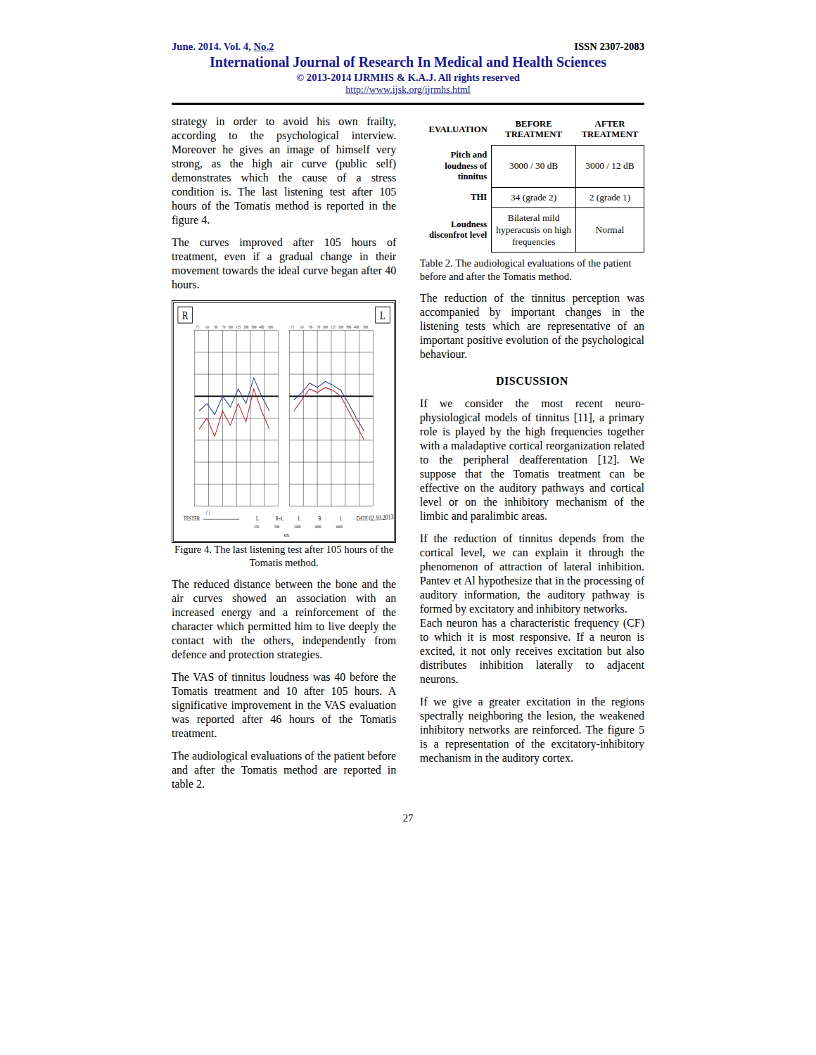June. 2014. Vol. 4, No.2
ISSN 2307-2083
International Journal of Research In Medical and Health Sciences
© 2013-2014 IJRMHS & K.A.J. All rights reserved
http://www.ijsk.org/ijrmhs.html
strategy in order to avoid his own frailty, according to the psychological interview. Moreover he gives an image of himself very strong, as the high air curve (public self) demonstrates which the cause of a stress condition is. The last listening test after 105 hours of the Tomatis method is reported in the figure 4.
The curves improved after 105 hours of treatment, even if a gradual change in their movement towards the ideal curve began after 40 hours.
R L 75 10 30 70 100 125 200 300 400 500 75 10 30 70 100 125 200 300 400 500 TESTER L 250 R+L 500 L 1000 R 2000 L 4000 DATE kHz 02.10.2013 h. 10.40 / /
Figure 4. The last listening test after 105 hours of the Tomatis method.
The reduced distance between the bone and the air curves showed an association with an increased energy and a reinforcement of the character which permitted him to live deeply the contact with the others, independently from defence and protection strategies.
The VAS of tinnitus loudness was 40 before the Tomatis treatment and 10 after 105 hours. A significative improvement in the VAS evaluation was reported after 46 hours of the Tomatis treatment.
The audiological evaluations of the patient before and after the Tomatis method are reported in table 2.
| EVALUATION | BEFORE TREATMENT | AFTER TREATMENT |
| --- | --- | --- |
| Pitch and loudness of tinnitus | 3000 / 30 dB | 3000 / 12 dB |
| THI | 34 (grade 2) | 2 (grade 1) |
| Loudness disconfrot level | Bilateral mild hyperacusis on high frequencies | Normal |
Table 2. The audiological evaluations of the patient before and after the Tomatis method.
The reduction of the tinnitus perception was accompanied by important changes in the listening tests which are representative of an important positive evolution of the psychological behaviour.
DISCUSSION
If we consider the most recent neuro-physiological models of tinnitus [11], a primary role is played by the high frequencies together with a maladaptive cortical reorganization related to the peripheral deafferentation [12]. We suppose that the Tomatis treatment can be effective on the auditory pathways and cortical level or on the inhibitory mechanism of the limbic and paralimbic areas.
If the reduction of tinnitus depends from the cortical level, we can explain it through the phenomenon of attraction of lateral inhibition. Pantev et Al hypothesize that in the processing of auditory information, the auditory pathway is formed by excitatory and inhibitory networks.
Each neuron has a characteristic frequency (CF) to which it is most responsive. If a neuron is excited, it not only receives excitation but also distributes inhibition laterally to adjacent neurons.
If we give a greater excitation in the regions spectrally neighboring the lesion, the weakened inhibitory networks are reinforced. The figure 5 is a representation of the excitatory-inhibitory mechanism in the auditory cortex.
27